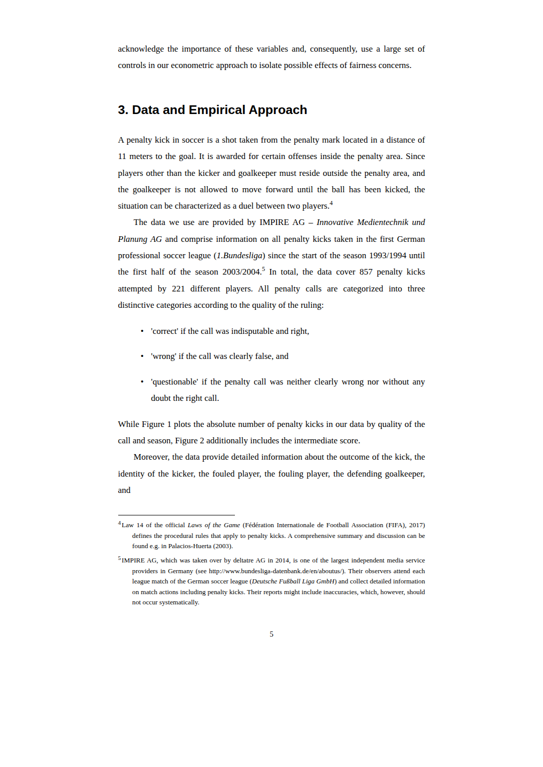acknowledge the importance of these variables and, consequently, use a large set of controls in our econometric approach to isolate possible effects of fairness concerns.
3. Data and Empirical Approach
A penalty kick in soccer is a shot taken from the penalty mark located in a distance of 11 meters to the goal. It is awarded for certain offenses inside the penalty area. Since players other than the kicker and goalkeeper must reside outside the penalty area, and the goalkeeper is not allowed to move forward until the ball has been kicked, the situation can be characterized as a duel between two players.4
The data we use are provided by IMPIRE AG – Innovative Medientechnik und Planung AG and comprise information on all penalty kicks taken in the first German professional soccer league (1.Bundesliga) since the start of the season 1993/1994 until the first half of the season 2003/2004.5 In total, the data cover 857 penalty kicks attempted by 221 different players. All penalty calls are categorized into three distinctive categories according to the quality of the ruling:
'correct' if the call was indisputable and right,
'wrong' if the call was clearly false, and
'questionable' if the penalty call was neither clearly wrong nor without any doubt the right call.
While Figure 1 plots the absolute number of penalty kicks in our data by quality of the call and season, Figure 2 additionally includes the intermediate score.
Moreover, the data provide detailed information about the outcome of the kick, the identity of the kicker, the fouled player, the fouling player, the defending goalkeeper, and
4Law 14 of the official Laws of the Game (Fédération Internationale de Football Association (FIFA), 2017) defines the procedural rules that apply to penalty kicks. A comprehensive summary and discussion can be found e.g. in Palacios-Huerta (2003).
5IMPIRE AG, which was taken over by deltatre AG in 2014, is one of the largest independent media service providers in Germany (see http://www.bundesliga-datenbank.de/en/aboutus/). Their observers attend each league match of the German soccer league (Deutsche Fußball Liga GmbH) and collect detailed information on match actions including penalty kicks. Their reports might include inaccuracies, which, however, should not occur systematically.
5